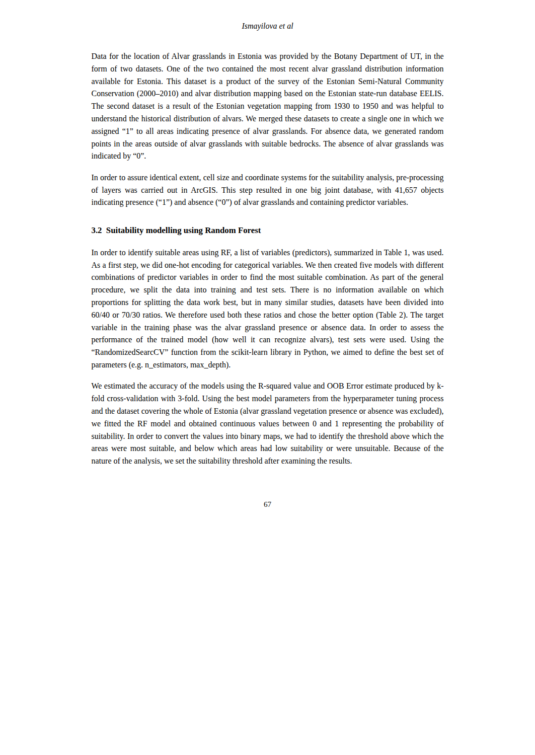Ismayilova et al
Data for the location of Alvar grasslands in Estonia was provided by the Botany Department of UT, in the form of two datasets. One of the two contained the most recent alvar grassland distribution information available for Estonia. This dataset is a product of the survey of the Estonian Semi-Natural Community Conservation (2000–2010) and alvar distribution mapping based on the Estonian state-run database EELIS. The second dataset is a result of the Estonian vegetation mapping from 1930 to 1950 and was helpful to understand the historical distribution of alvars. We merged these datasets to create a single one in which we assigned “1” to all areas indicating presence of alvar grasslands. For absence data, we generated random points in the areas outside of alvar grasslands with suitable bedrocks. The absence of alvar grasslands was indicated by “0”.
In order to assure identical extent, cell size and coordinate systems for the suitability analysis, pre-processing of layers was carried out in ArcGIS. This step resulted in one big joint database, with 41,657 objects indicating presence (“1”) and absence (“0”) of alvar grasslands and containing predictor variables.
3.2 Suitability modelling using Random Forest
In order to identify suitable areas using RF, a list of variables (predictors), summarized in Table 1, was used. As a first step, we did one-hot encoding for categorical variables. We then created five models with different combinations of predictor variables in order to find the most suitable combination. As part of the general procedure, we split the data into training and test sets. There is no information available on which proportions for splitting the data work best, but in many similar studies, datasets have been divided into 60/40 or 70/30 ratios. We therefore used both these ratios and chose the better option (Table 2). The target variable in the training phase was the alvar grassland presence or absence data. In order to assess the performance of the trained model (how well it can recognize alvars), test sets were used. Using the “RandomizedSearcCV” function from the scikit-learn library in Python, we aimed to define the best set of parameters (e.g. n_estimators, max_depth).
We estimated the accuracy of the models using the R-squared value and OOB Error estimate produced by k-fold cross-validation with 3-fold. Using the best model parameters from the hyperparameter tuning process and the dataset covering the whole of Estonia (alvar grassland vegetation presence or absence was excluded), we fitted the RF model and obtained continuous values between 0 and 1 representing the probability of suitability. In order to convert the values into binary maps, we had to identify the threshold above which the areas were most suitable, and below which areas had low suitability or were unsuitable. Because of the nature of the analysis, we set the suitability threshold after examining the results.
67